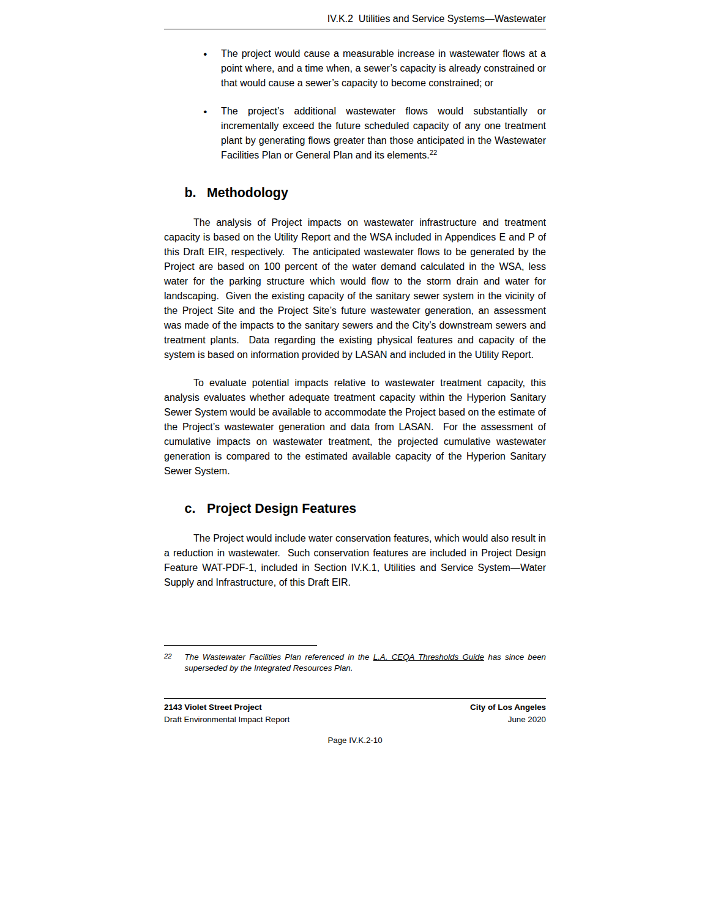IV.K.2 Utilities and Service Systems—Wastewater
The project would cause a measurable increase in wastewater flows at a point where, and a time when, a sewer’s capacity is already constrained or that would cause a sewer’s capacity to become constrained; or
The project’s additional wastewater flows would substantially or incrementally exceed the future scheduled capacity of any one treatment plant by generating flows greater than those anticipated in the Wastewater Facilities Plan or General Plan and its elements.22
b. Methodology
The analysis of Project impacts on wastewater infrastructure and treatment capacity is based on the Utility Report and the WSA included in Appendices E and P of this Draft EIR, respectively. The anticipated wastewater flows to be generated by the Project are based on 100 percent of the water demand calculated in the WSA, less water for the parking structure which would flow to the storm drain and water for landscaping. Given the existing capacity of the sanitary sewer system in the vicinity of the Project Site and the Project Site’s future wastewater generation, an assessment was made of the impacts to the sanitary sewers and the City’s downstream sewers and treatment plants. Data regarding the existing physical features and capacity of the system is based on information provided by LASAN and included in the Utility Report.
To evaluate potential impacts relative to wastewater treatment capacity, this analysis evaluates whether adequate treatment capacity within the Hyperion Sanitary Sewer System would be available to accommodate the Project based on the estimate of the Project’s wastewater generation and data from LASAN. For the assessment of cumulative impacts on wastewater treatment, the projected cumulative wastewater generation is compared to the estimated available capacity of the Hyperion Sanitary Sewer System.
c. Project Design Features
The Project would include water conservation features, which would also result in a reduction in wastewater. Such conservation features are included in Project Design Feature WAT-PDF-1, included in Section IV.K.1, Utilities and Service System—Water Supply and Infrastructure, of this Draft EIR.
22 The Wastewater Facilities Plan referenced in the L.A. CEQA Thresholds Guide has since been superseded by the Integrated Resources Plan.
2143 Violet Street Project
Draft Environmental Impact Report
City of Los Angeles
June 2020
Page IV.K.2-10